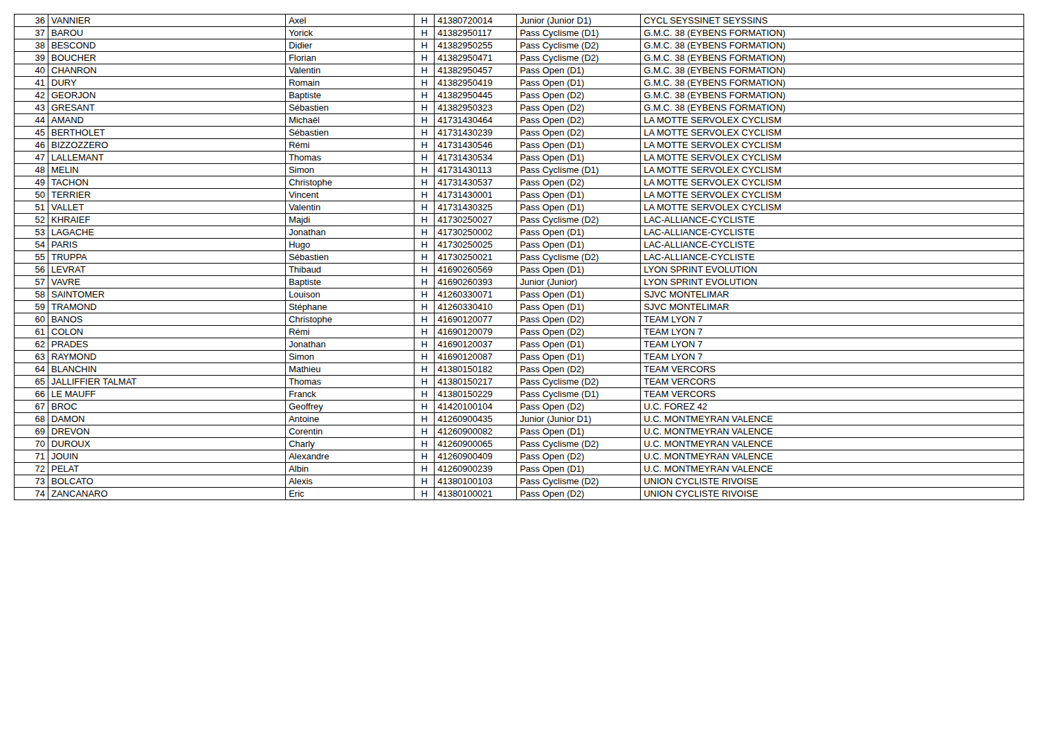| 36 | VANNIER | Axel | H | 41380720014 | Junior (Junior D1) | CYCL SEYSSINET SEYSSINS |
| 37 | BAROU | Yorick | H | 41382950117 | Pass Cyclisme (D1) | G.M.C. 38 (EYBENS FORMATION) |
| 38 | BESCOND | Didier | H | 41382950255 | Pass Cyclisme (D2) | G.M.C. 38 (EYBENS FORMATION) |
| 39 | BOUCHER | Florian | H | 41382950471 | Pass Cyclisme (D2) | G.M.C. 38 (EYBENS FORMATION) |
| 40 | CHANRON | Valentin | H | 41382950457 | Pass Open (D1) | G.M.C. 38 (EYBENS FORMATION) |
| 41 | DURY | Romain | H | 41382950419 | Pass Open (D1) | G.M.C. 38 (EYBENS FORMATION) |
| 42 | GEORJON | Baptiste | H | 41382950445 | Pass Open (D2) | G.M.C. 38 (EYBENS FORMATION) |
| 43 | GRESANT | Sébastien | H | 41382950323 | Pass Open (D2) | G.M.C. 38 (EYBENS FORMATION) |
| 44 | AMAND | Michaël | H | 41731430464 | Pass Open (D2) | LA MOTTE SERVOLEX CYCLISM |
| 45 | BERTHOLET | Sébastien | H | 41731430239 | Pass Open (D2) | LA MOTTE SERVOLEX CYCLISM |
| 46 | BIZZOZZERO | Rémi | H | 41731430546 | Pass Open (D1) | LA MOTTE SERVOLEX CYCLISM |
| 47 | LALLEMANT | Thomas | H | 41731430534 | Pass Open (D1) | LA MOTTE SERVOLEX CYCLISM |
| 48 | MELIN | Simon | H | 41731430113 | Pass Cyclisme (D1) | LA MOTTE SERVOLEX CYCLISM |
| 49 | TACHON | Christophe | H | 41731430537 | Pass Open (D2) | LA MOTTE SERVOLEX CYCLISM |
| 50 | TERRIER | Vincent | H | 41731430001 | Pass Open (D1) | LA MOTTE SERVOLEX CYCLISM |
| 51 | VALLET | Valentin | H | 41731430325 | Pass Open (D1) | LA MOTTE SERVOLEX CYCLISM |
| 52 | KHRAIEF | Majdi | H | 41730250027 | Pass Cyclisme (D2) | LAC-ALLIANCE-CYCLISTE |
| 53 | LAGACHE | Jonathan | H | 41730250002 | Pass Open (D1) | LAC-ALLIANCE-CYCLISTE |
| 54 | PARIS | Hugo | H | 41730250025 | Pass Open (D1) | LAC-ALLIANCE-CYCLISTE |
| 55 | TRUPPA | Sébastien | H | 41730250021 | Pass Cyclisme (D2) | LAC-ALLIANCE-CYCLISTE |
| 56 | LEVRAT | Thibaud | H | 41690260569 | Pass Open (D1) | LYON SPRINT EVOLUTION |
| 57 | VAVRE | Baptiste | H | 41690260393 | Junior (Junior) | LYON SPRINT EVOLUTION |
| 58 | SAINTOMER | Louison | H | 41260330071 | Pass Open (D1) | SJVC MONTELIMAR |
| 59 | TRAMOND | Stéphane | H | 41260330410 | Pass Open (D1) | SJVC MONTELIMAR |
| 60 | BANOS | Christophe | H | 41690120077 | Pass Open (D2) | TEAM LYON 7 |
| 61 | COLON | Rémi | H | 41690120079 | Pass Open (D2) | TEAM LYON 7 |
| 62 | PRADES | Jonathan | H | 41690120037 | Pass Open (D1) | TEAM LYON 7 |
| 63 | RAYMOND | Simon | H | 41690120087 | Pass Open (D1) | TEAM LYON 7 |
| 64 | BLANCHIN | Mathieu | H | 41380150182 | Pass Open (D2) | TEAM VERCORS |
| 65 | JALLIFFIER TALMAT | Thomas | H | 41380150217 | Pass Cyclisme (D2) | TEAM VERCORS |
| 66 | LE MAUFF | Franck | H | 41380150229 | Pass Cyclisme (D1) | TEAM VERCORS |
| 67 | BROC | Geoffrey | H | 41420100104 | Pass Open (D2) | U.C. FOREZ 42 |
| 68 | DAMON | Antoine | H | 41260900435 | Junior (Junior D1) | U.C. MONTMEYRAN VALENCE |
| 69 | DREVON | Corentin | H | 41260900082 | Pass Open (D1) | U.C. MONTMEYRAN VALENCE |
| 70 | DUROUX | Charly | H | 41260900065 | Pass Cyclisme (D2) | U.C. MONTMEYRAN VALENCE |
| 71 | JOUIN | Alexandre | H | 41260900409 | Pass Open (D2) | U.C. MONTMEYRAN VALENCE |
| 72 | PELAT | Albin | H | 41260900239 | Pass Open (D1) | U.C. MONTMEYRAN VALENCE |
| 73 | BOLCATO | Alexis | H | 41380100103 | Pass Cyclisme (D2) | UNION CYCLISTE RIVOISE |
| 74 | ZANCANARO | Eric | H | 41380100021 | Pass Open (D2) | UNION CYCLISTE RIVOISE |